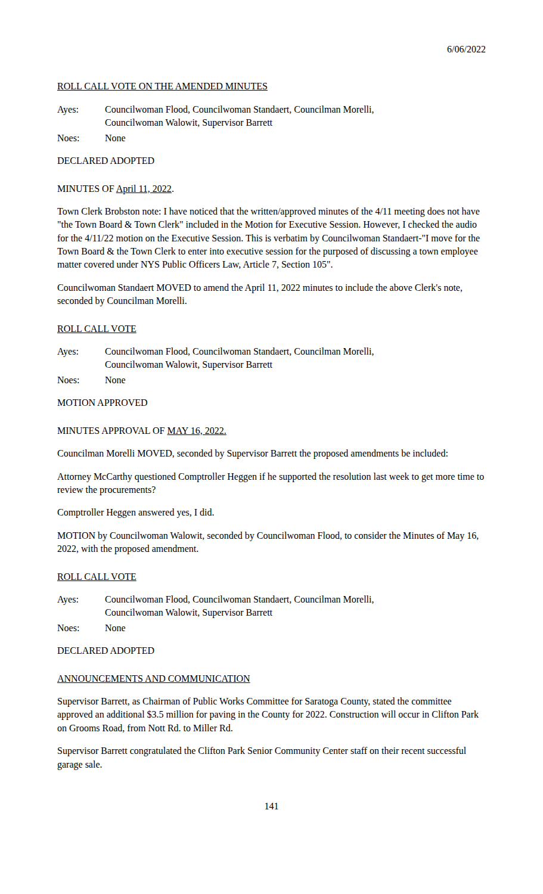6/06/2022
ROLL CALL VOTE ON THE AMENDED MINUTES
Ayes:
Councilwoman Flood, Councilwoman Standaert, Councilman Morelli,
Councilwoman Walowit, Supervisor Barrett
Noes:
None
DECLARED ADOPTED
MINUTES OF April 11, 2022.
Town Clerk Brobston note: I have noticed that the written/approved minutes of the 4/11 meeting does not have "the Town Board & Town Clerk" included in the Motion for Executive Session. However, I checked the audio for the 4/11/22 motion on the Executive Session. This is verbatim by Councilwoman Standaert-"I move for the Town Board & the Town Clerk to enter into executive session for the purposed of discussing a town employee matter covered under NYS Public Officers Law, Article 7, Section 105".
Councilwoman Standaert MOVED to amend the April 11, 2022 minutes to include the above Clerk's note, seconded by Councilman Morelli.
ROLL CALL VOTE
Ayes:
Councilwoman Flood, Councilwoman Standaert, Councilman Morelli,
Councilwoman Walowit, Supervisor Barrett
Noes:
None
MOTION APPROVED
MINUTES APPROVAL OF MAY 16, 2022.
Councilman Morelli MOVED, seconded by Supervisor Barrett the proposed amendments be included:
Attorney McCarthy questioned Comptroller Heggen if he supported the resolution last week to get more time to review the procurements?
Comptroller Heggen answered yes, I did.
MOTION by Councilwoman Walowit, seconded by Councilwoman Flood, to consider the Minutes of May 16, 2022, with the proposed amendment.
ROLL CALL VOTE
Ayes:
Councilwoman Flood, Councilwoman Standaert, Councilman Morelli,
Councilwoman Walowit, Supervisor Barrett
Noes:
None
DECLARED ADOPTED
ANNOUNCEMENTS AND COMMUNICATION
Supervisor Barrett, as Chairman of Public Works Committee for Saratoga County, stated the committee approved an additional $3.5 million for paving in the County for 2022. Construction will occur in Clifton Park on Grooms Road, from Nott Rd. to Miller Rd.
Supervisor Barrett congratulated the Clifton Park Senior Community Center staff on their recent successful garage sale.
141